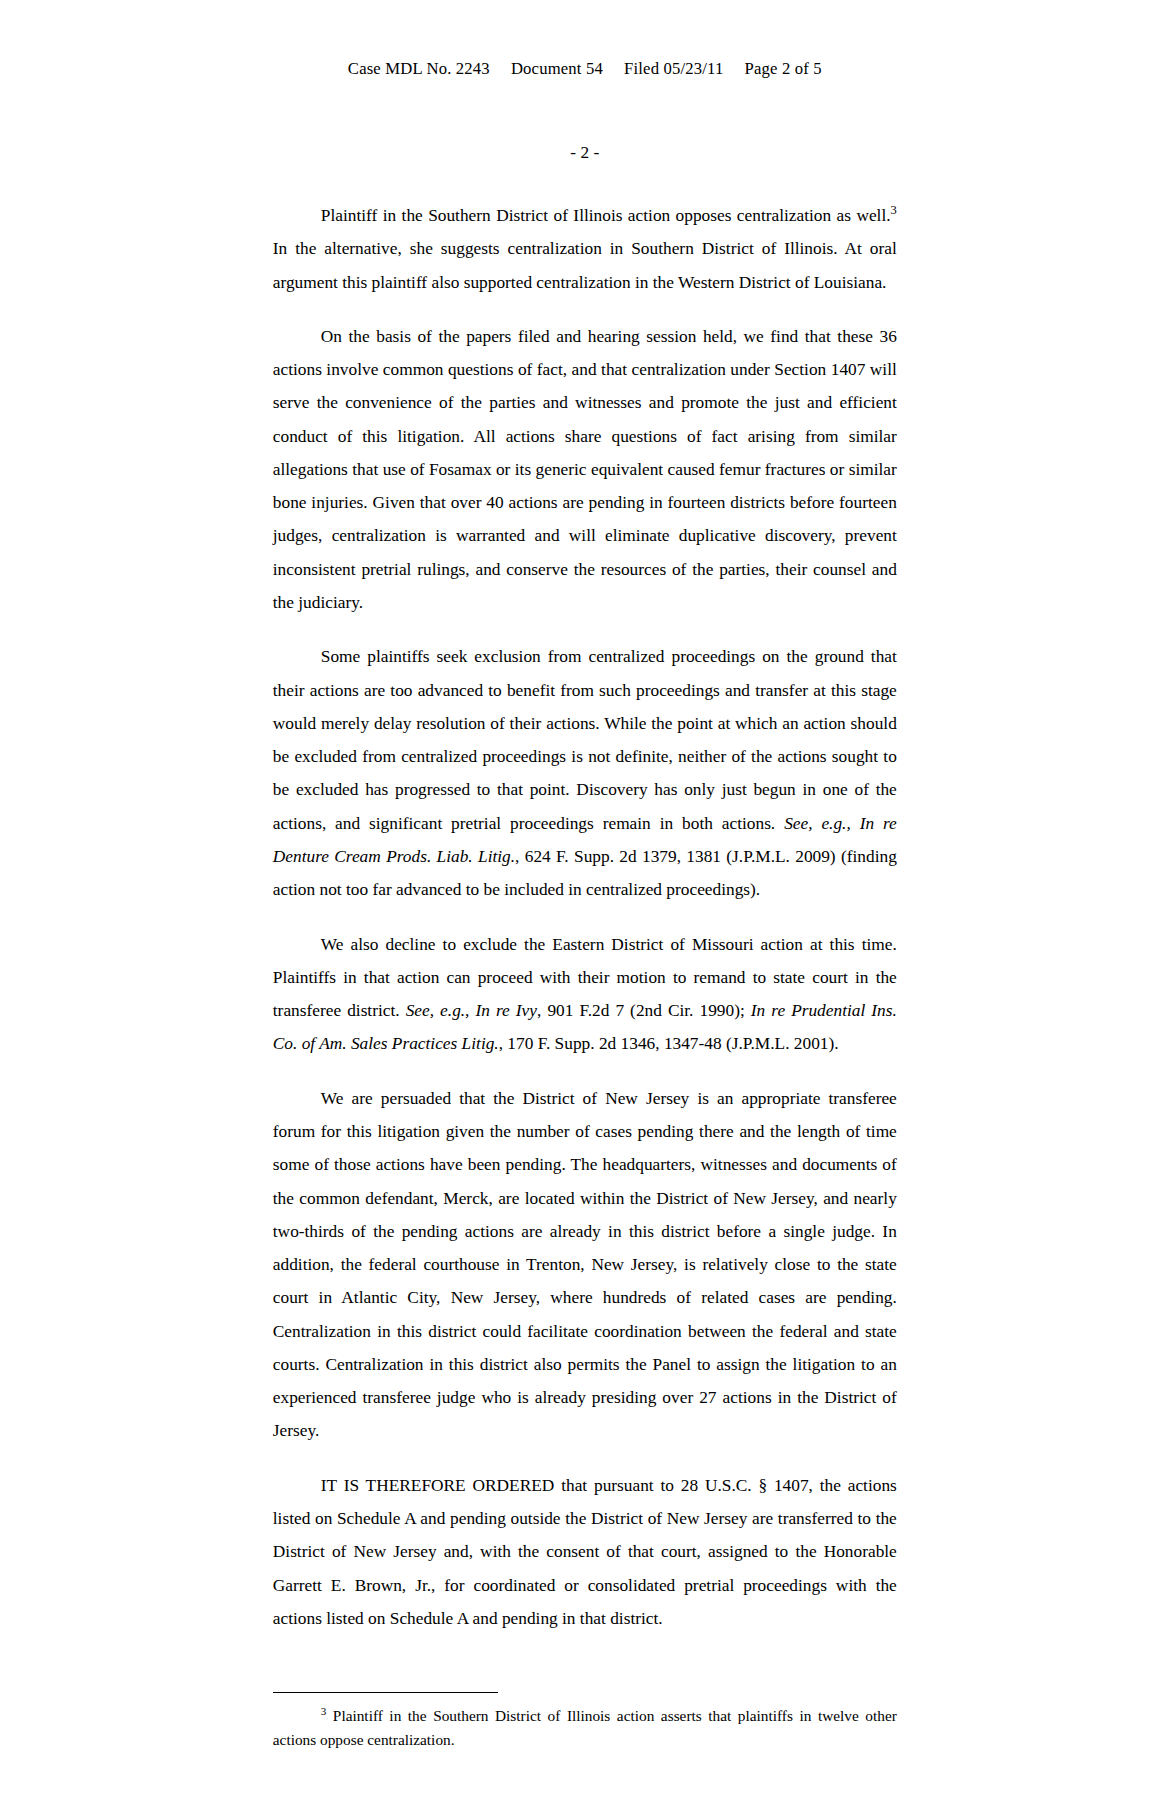Case MDL No. 2243 Document 54 Filed 05/23/11 Page 2 of 5
- 2 -
Plaintiff in the Southern District of Illinois action opposes centralization as well.3 In the alternative, she suggests centralization in Southern District of Illinois. At oral argument this plaintiff also supported centralization in the Western District of Louisiana.
On the basis of the papers filed and hearing session held, we find that these 36 actions involve common questions of fact, and that centralization under Section 1407 will serve the convenience of the parties and witnesses and promote the just and efficient conduct of this litigation. All actions share questions of fact arising from similar allegations that use of Fosamax or its generic equivalent caused femur fractures or similar bone injuries. Given that over 40 actions are pending in fourteen districts before fourteen judges, centralization is warranted and will eliminate duplicative discovery, prevent inconsistent pretrial rulings, and conserve the resources of the parties, their counsel and the judiciary.
Some plaintiffs seek exclusion from centralized proceedings on the ground that their actions are too advanced to benefit from such proceedings and transfer at this stage would merely delay resolution of their actions. While the point at which an action should be excluded from centralized proceedings is not definite, neither of the actions sought to be excluded has progressed to that point. Discovery has only just begun in one of the actions, and significant pretrial proceedings remain in both actions. See, e.g., In re Denture Cream Prods. Liab. Litig., 624 F. Supp. 2d 1379, 1381 (J.P.M.L. 2009) (finding action not too far advanced to be included in centralized proceedings).
We also decline to exclude the Eastern District of Missouri action at this time. Plaintiffs in that action can proceed with their motion to remand to state court in the transferee district. See, e.g., In re Ivy, 901 F.2d 7 (2nd Cir. 1990); In re Prudential Ins. Co. of Am. Sales Practices Litig., 170 F. Supp. 2d 1346, 1347-48 (J.P.M.L. 2001).
We are persuaded that the District of New Jersey is an appropriate transferee forum for this litigation given the number of cases pending there and the length of time some of those actions have been pending. The headquarters, witnesses and documents of the common defendant, Merck, are located within the District of New Jersey, and nearly two-thirds of the pending actions are already in this district before a single judge. In addition, the federal courthouse in Trenton, New Jersey, is relatively close to the state court in Atlantic City, New Jersey, where hundreds of related cases are pending. Centralization in this district could facilitate coordination between the federal and state courts. Centralization in this district also permits the Panel to assign the litigation to an experienced transferee judge who is already presiding over 27 actions in the District of Jersey.
IT IS THEREFORE ORDERED that pursuant to 28 U.S.C. § 1407, the actions listed on Schedule A and pending outside the District of New Jersey are transferred to the District of New Jersey and, with the consent of that court, assigned to the Honorable Garrett E. Brown, Jr., for coordinated or consolidated pretrial proceedings with the actions listed on Schedule A and pending in that district.
3 Plaintiff in the Southern District of Illinois action asserts that plaintiffs in twelve other actions oppose centralization.